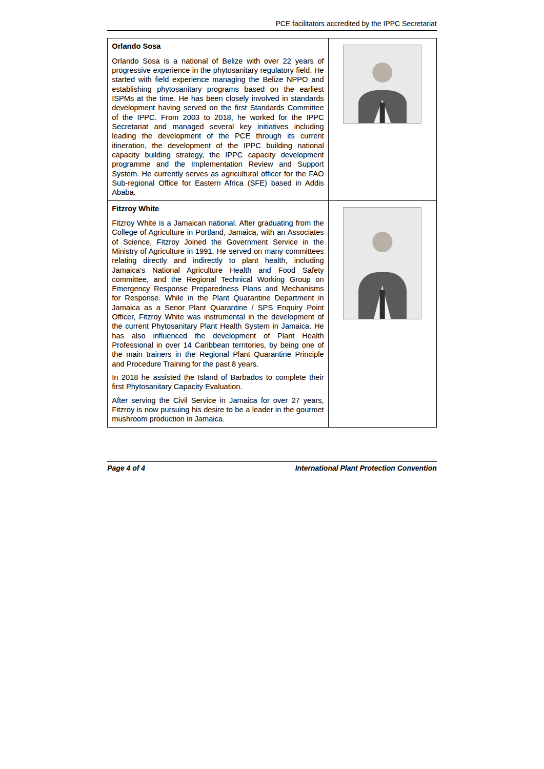PCE facilitators accredited by the IPPC Secretariat
| Orlando Sosa Orlando Sosa is a national of Belize with over 22 years of progressive experience in the phytosanitary regulatory field. He started with field experience managing the Belize NPPO and establishing phytosanitary programs based on the earliest ISPMs at the time. He has been closely involved in standards development having served on the first Standards Committee of the IPPC. From 2003 to 2018, he worked for the IPPC Secretariat and managed several key initiatives including leading the development of the PCE through its current itineration, the development of the IPPC building national capacity building strategy, the IPPC capacity development programme and the Implementation Review and Support System. He currently serves as agricultural officer for the FAO Sub-regional Office for Eastern Africa (SFE) based in Addis Ababa. | |
| Fitzroy White Fitzroy White is a Jamaican national. After graduating from the College of Agriculture in Portland, Jamaica, with an Associates of Science, Fitzroy Joined the Government Service in the Ministry of Agriculture in 1991. He served on many committees relating directly and indirectly to plant health, including Jamaica’s National Agriculture Health and Food Safety committee, and the Regional Technical Working Group on Emergency Response Preparedness Plans and Mechanisms for Response. While in the Plant Quarantine Department in Jamaica as a Senor Plant Quarantine / SPS Enquiry Point Officer, Fitzroy White was instrumental in the development of the current Phytosanitary Plant Health System in Jamaica. He has also influenced the development of Plant Health Professional in over 14 Caribbean territories, by being one of the main trainers in the Regional Plant Quarantine Principle and Procedure Training for the past 8 years. In 2018 he assisted the Island of Barbados to complete their first Phytosanitary Capacity Evaluation. After serving the Civil Service in Jamaica for over 27 years, Fitzroy is now pursuing his desire to be a leader in the gourmet mushroom production in Jamaica. | |
Page 4 of 4 International Plant Protection Convention